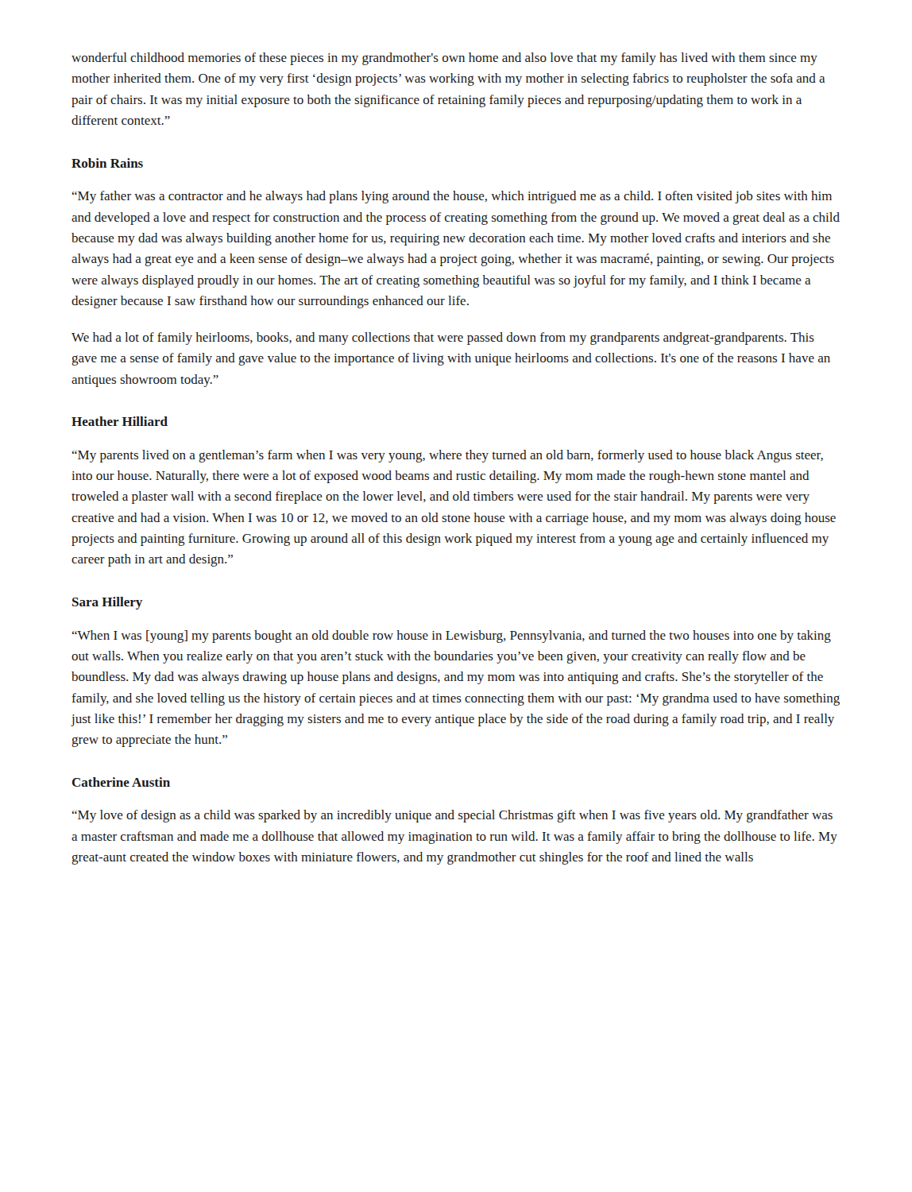wonderful childhood memories of these pieces in my grandmother's own home and also love that my family has lived with them since my mother inherited them. One of my very first ‘design projects’ was working with my mother in selecting fabrics to reupholster the sofa and a pair of chairs. It was my initial exposure to both the significance of retaining family pieces and repurposing/updating them to work in a different context.”
Robin Rains
“My father was a contractor and he always had plans lying around the house, which intrigued me as a child. I often visited job sites with him and developed a love and respect for construction and the process of creating something from the ground up. We moved a great deal as a child because my dad was always building another home for us, requiring new decoration each time. My mother loved crafts and interiors and she always had a great eye and a keen sense of design–we always had a project going, whether it was macramé, painting, or sewing. Our projects were always displayed proudly in our homes. The art of creating something beautiful was so joyful for my family, and I think I became a designer because I saw firsthand how our surroundings enhanced our life.
We had a lot of family heirlooms, books, and many collections that were passed down from my grandparents andgreat-grandparents. This gave me a sense of family and gave value to the importance of living with unique heirlooms and collections. It's one of the reasons I have an antiques showroom today.”
Heather Hilliard
“My parents lived on a gentleman’s farm when I was very young, where they turned an old barn, formerly used to house black Angus steer, into our house. Naturally, there were a lot of exposed wood beams and rustic detailing. My mom made the rough-hewn stone mantel and troweled a plaster wall with a second fireplace on the lower level, and old timbers were used for the stair handrail. My parents were very creative and had a vision. When I was 10 or 12, we moved to an old stone house with a carriage house, and my mom was always doing house projects and painting furniture. Growing up around all of this design work piqued my interest from a young age and certainly influenced my career path in art and design.”
Sara Hillery
“When I was [young] my parents bought an old double row house in Lewisburg, Pennsylvania, and turned the two houses into one by taking out walls. When you realize early on that you aren’t stuck with the boundaries you’ve been given, your creativity can really flow and be boundless. My dad was always drawing up house plans and designs, and my mom was into antiquing and crafts. She’s the storyteller of the family, and she loved telling us the history of certain pieces and at times connecting them with our past: ‘My grandma used to have something just like this!’ I remember her dragging my sisters and me to every antique place by the side of the road during a family road trip, and I really grew to appreciate the hunt.”
Catherine Austin
“My love of design as a child was sparked by an incredibly unique and special Christmas gift when I was five years old. My grandfather was a master craftsman and made me a dollhouse that allowed my imagination to run wild. It was a family affair to bring the dollhouse to life. My great-aunt created the window boxes with miniature flowers, and my grandmother cut shingles for the roof and lined the walls